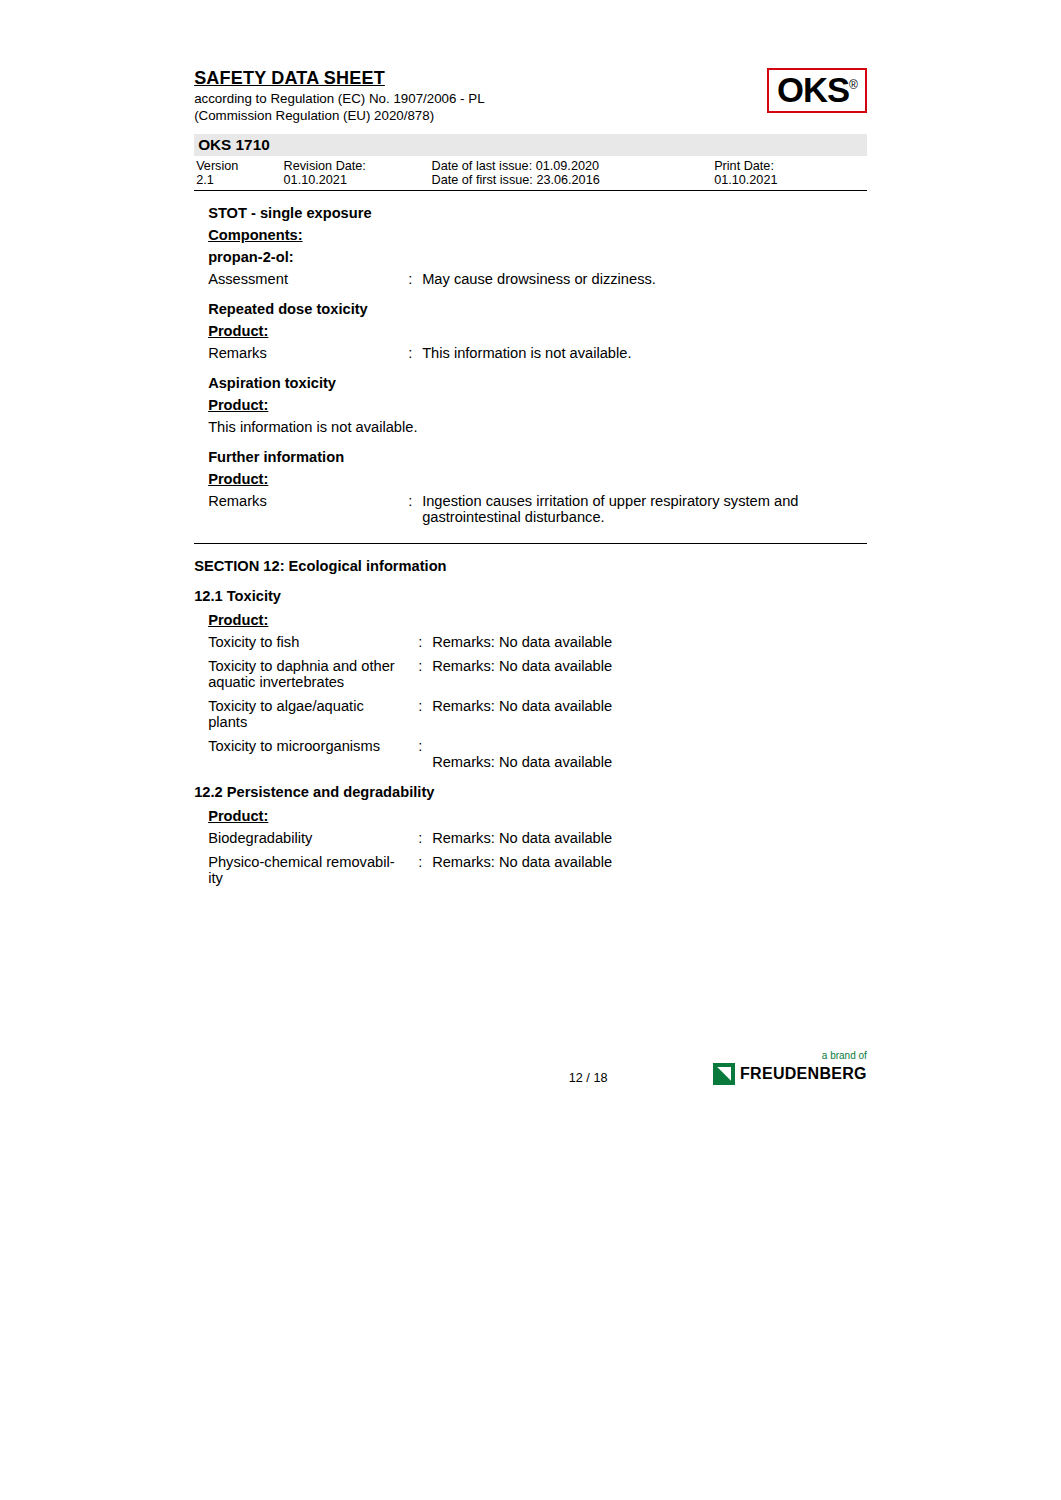SAFETY DATA SHEET
according to Regulation (EC) No. 1907/2006 - PL
(Commission Regulation (EU) 2020/878)
OKS®
OKS 1710
| Version 2.1 | Revision Date: 01.10.2021 | Date of last issue: 01.09.2020 Date of first issue: 23.06.2016 | Print Date: 01.10.2021 |
STOT - single exposure
Components:
propan-2-ol:
Assessment
:
May cause drowsiness or dizziness.
Repeated dose toxicity
Product:
Remarks
:
This information is not available.
Aspiration toxicity
Product:
This information is not available.
Further information
Product:
Remarks
:
Ingestion causes irritation of upper respiratory system and
gastrointestinal disturbance.
SECTION 12: Ecological information
12.1 Toxicity
Product:
Toxicity to fish
:
Remarks: No data available
Toxicity to daphnia and other
aquatic invertebrates
:
Remarks: No data available
Toxicity to algae/aquatic
plants
:
Remarks: No data available
Toxicity to microorganisms
:
Remarks: No data available
12.2 Persistence and degradability
Product:
Biodegradability
:
Remarks: No data available
Physico-chemical removabil-
ity
:
Remarks: No data available
12 / 18
a brand of
FREUDENBERG